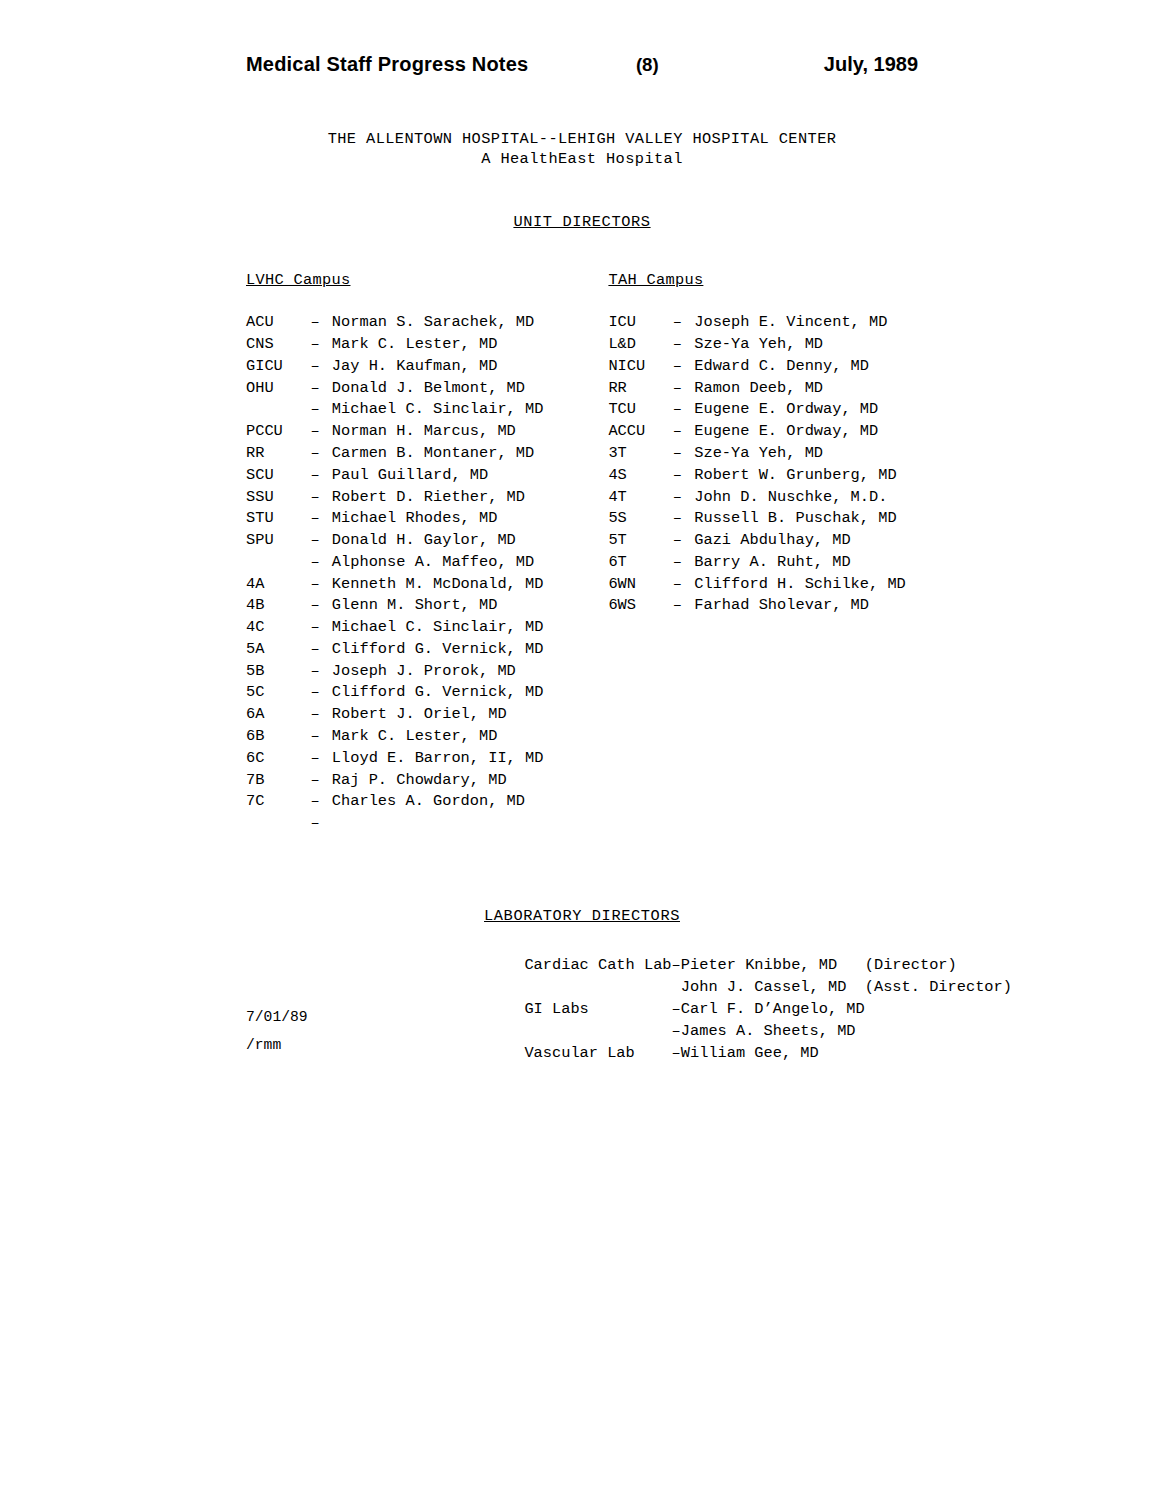Medical Staff Progress Notes
(8)
July, 1989
THE ALLENTOWN HOSPITAL--LEHIGH VALLEY HOSPITAL CENTER
A HealthEast Hospital
UNIT DIRECTORS
LVHC Campus
| ACU | – | Norman S. Sarachek, MD |
| CNS | – | Mark C. Lester, MD |
| GICU | – | Jay H. Kaufman, MD |
| OHU | – | Donald J. Belmont, MD |
| | – | Michael C. Sinclair, MD |
| PCCU | – | Norman H. Marcus, MD |
| RR | – | Carmen B. Montaner, MD |
| SCU | – | Paul Guillard, MD |
| SSU | – | Robert D. Riether, MD |
| STU | – | Michael Rhodes, MD |
| SPU | – | Donald H. Gaylor, MD |
| | – | Alphonse A. Maffeo, MD |
| 4A | – | Kenneth M. McDonald, MD |
| 4B | – | Glenn M. Short, MD |
| 4C | – | Michael C. Sinclair, MD |
| 5A | – | Clifford G. Vernick, MD |
| 5B | – | Joseph J. Prorok, MD |
| 5C | – | Clifford G. Vernick, MD |
| 6A | – | Robert J. Oriel, MD |
| 6B | – | Mark C. Lester, MD |
| 6C | – | Lloyd E. Barron, II, MD |
| 7B | – | Raj P. Chowdary, MD |
| 7C | – | Charles A. Gordon, MD |
| | – | |
TAH Campus
| ICU | – | Joseph E. Vincent, MD |
| L&D | – | Sze-Ya Yeh, MD |
| NICU | – | Edward C. Denny, MD |
| RR | – | Ramon Deeb, MD |
| TCU | – | Eugene E. Ordway, MD |
| ACCU | – | Eugene E. Ordway, MD |
| 3T | – | Sze-Ya Yeh, MD |
| 4S | – | Robert W. Grunberg, MD |
| 4T | – | John D. Nuschke, M.D. |
| 5S | – | Russell B. Puschak, MD |
| 5T | – | Gazi Abdulhay, MD |
| 6T | – | Barry A. Ruht, MD |
| 6WN | – | Clifford H. Schilke, MD |
| 6WS | – | Farhad Sholevar, MD |
LABORATORY DIRECTORS
| Cardiac Cath Lab | – | Pieter Knibbe, MD (Director) |
| | | John J. Cassel, MD (Asst. Director) |
| GI Labs | – | Carl F. D’Angelo, MD |
| | – | James A. Sheets, MD |
| Vascular Lab | – | William Gee, MD |
7/01/89
/rmm